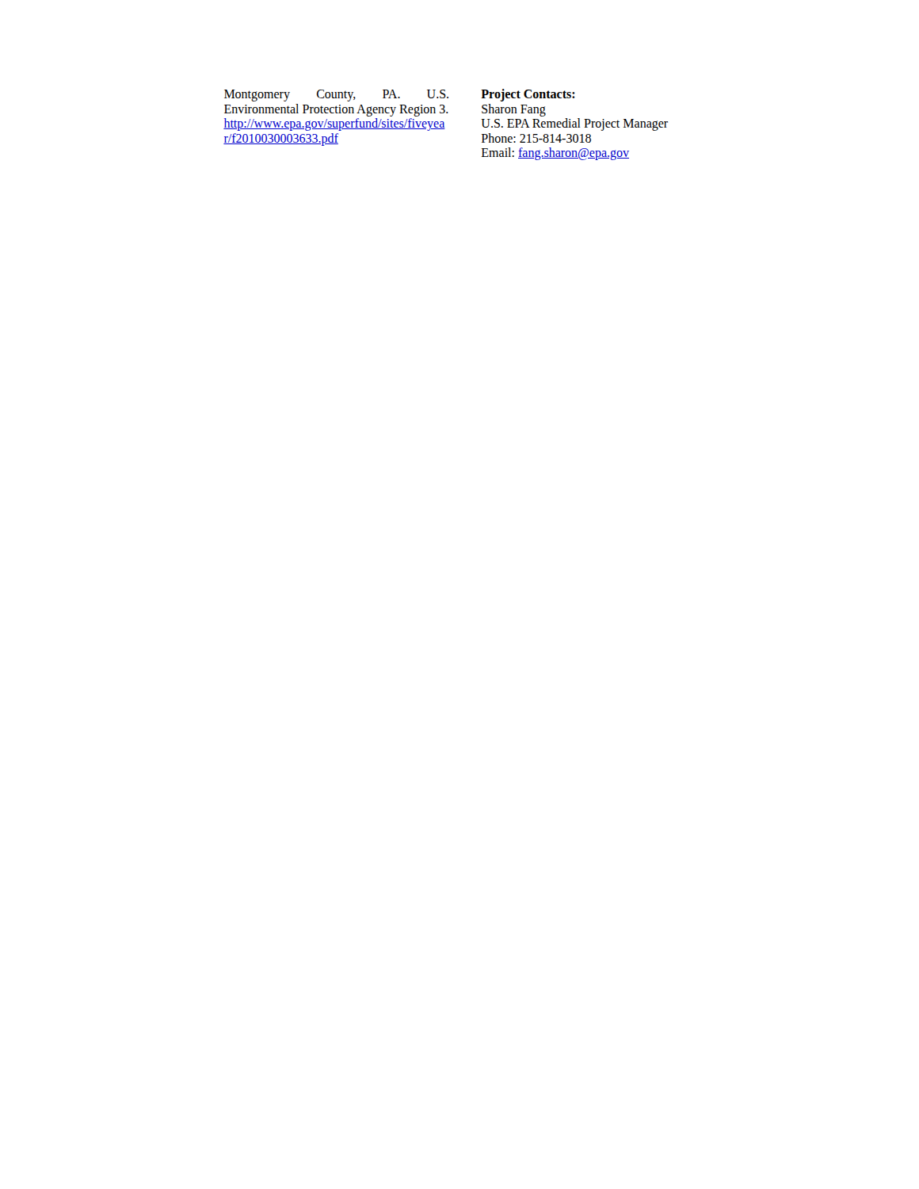Montgomery County, PA. U.S. Environmental Protection Agency Region 3.
http://www.epa.gov/superfund/sites/fiveyear/f2010030003633.pdf
Project Contacts:
Sharon Fang
U.S. EPA Remedial Project Manager
Phone: 215-814-3018
Email: fang.sharon@epa.gov